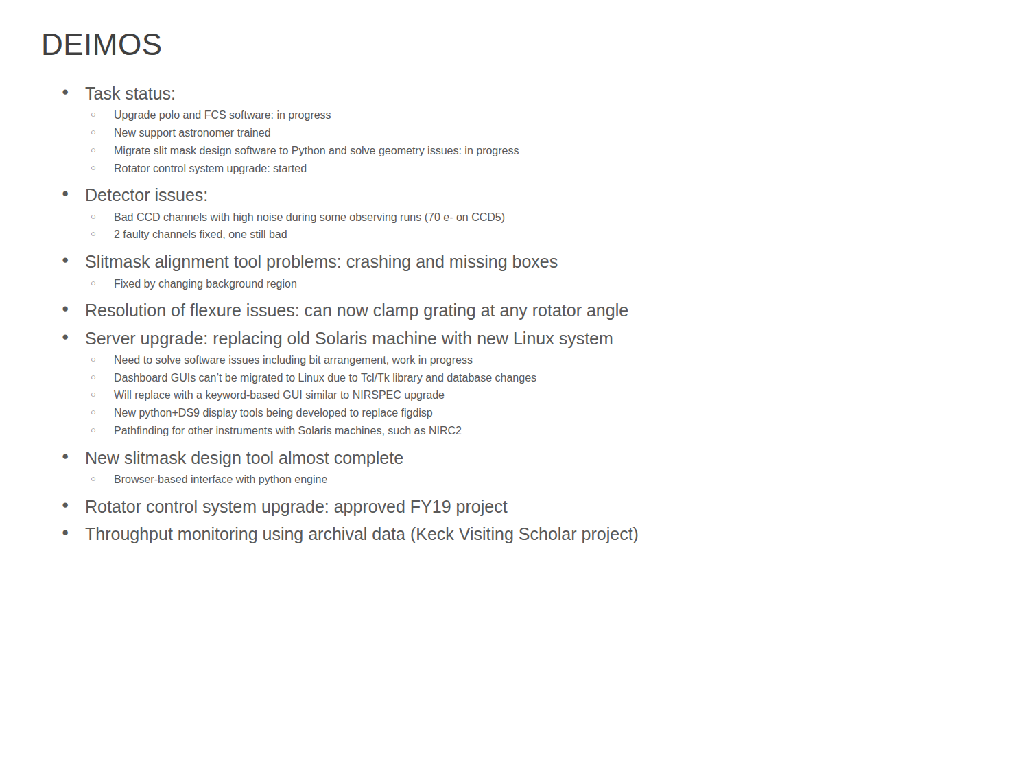DEIMOS
Task status:
Upgrade polo and FCS software: in progress
New support astronomer trained
Migrate slit mask design software to Python and solve geometry issues: in progress
Rotator control system upgrade: started
Detector issues:
Bad CCD channels with high noise during some observing runs (70 e- on CCD5)
2 faulty channels fixed, one still bad
Slitmask alignment tool problems: crashing and missing boxes
Fixed by changing background region
Resolution of flexure issues: can now clamp grating at any rotator angle
Server upgrade: replacing old Solaris machine with new Linux system
Need to solve software issues including bit arrangement, work in progress
Dashboard GUIs can’t be migrated to Linux due to Tcl/Tk library and database changes
Will replace with a keyword-based GUI similar to NIRSPEC upgrade
New python+DS9 display tools being developed to replace figdisp
Pathfinding for other instruments with Solaris machines, such as NIRC2
New slitmask design tool almost complete
Browser-based interface with python engine
Rotator control system upgrade: approved FY19 project
Throughput monitoring using archival data (Keck Visiting Scholar project)